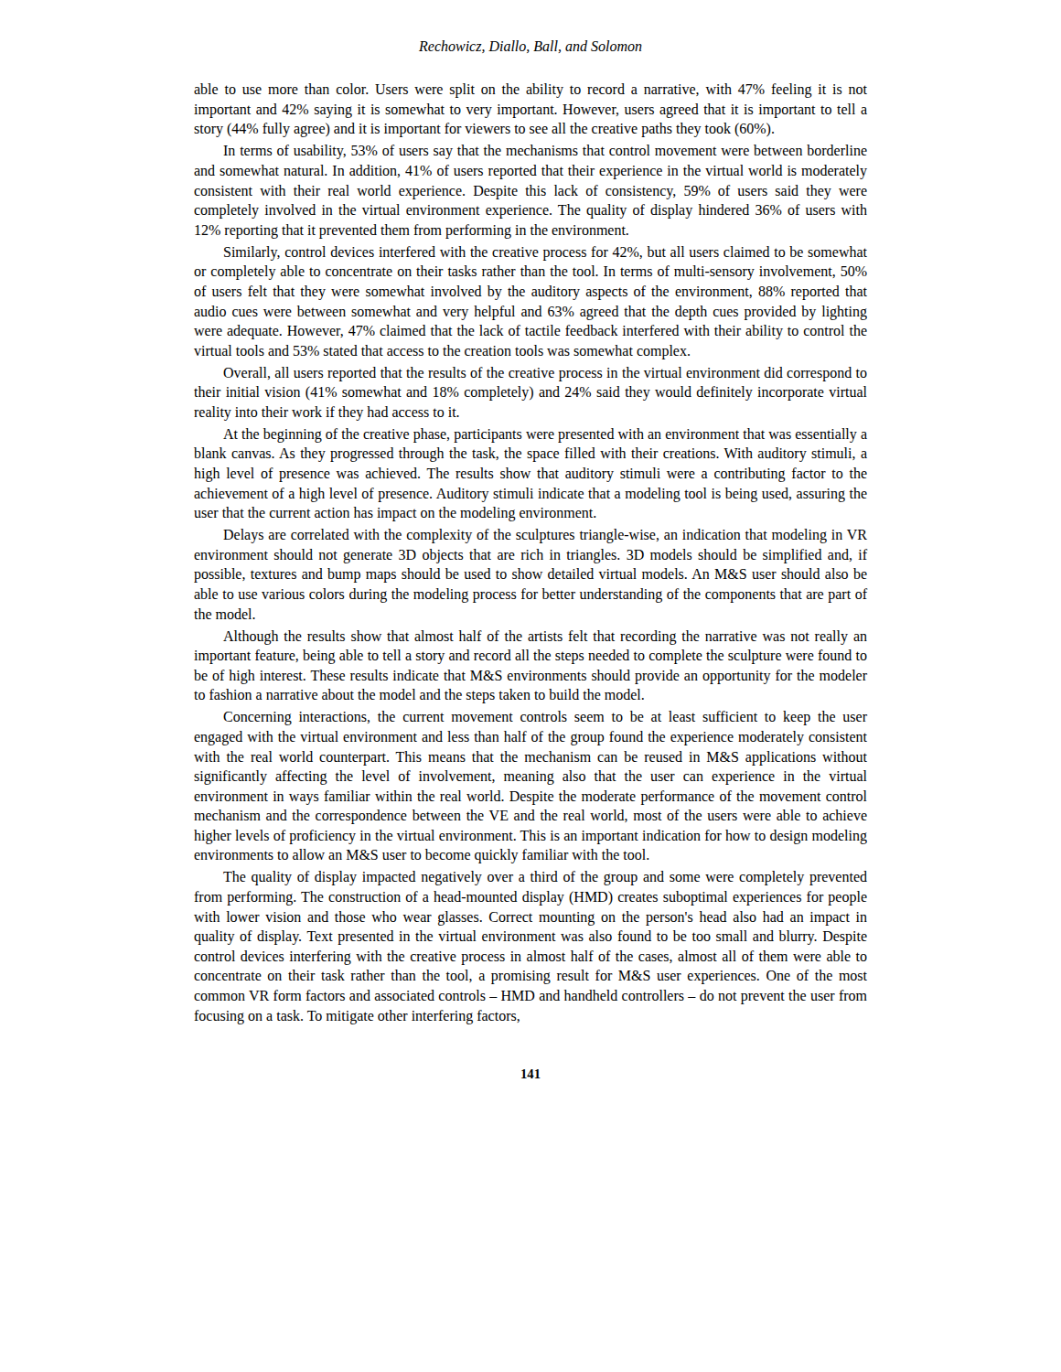Rechowicz, Diallo, Ball, and Solomon
able to use more than color. Users were split on the ability to record a narrative, with 47% feeling it is not important and 42% saying it is somewhat to very important. However, users agreed that it is important to tell a story (44% fully agree) and it is important for viewers to see all the creative paths they took (60%).
In terms of usability, 53% of users say that the mechanisms that control movement were between borderline and somewhat natural. In addition, 41% of users reported that their experience in the virtual world is moderately consistent with their real world experience. Despite this lack of consistency, 59% of users said they were completely involved in the virtual environment experience. The quality of display hindered 36% of users with 12% reporting that it prevented them from performing in the environment.
Similarly, control devices interfered with the creative process for 42%, but all users claimed to be somewhat or completely able to concentrate on their tasks rather than the tool. In terms of multi-sensory involvement, 50% of users felt that they were somewhat involved by the auditory aspects of the environment, 88% reported that audio cues were between somewhat and very helpful and 63% agreed that the depth cues provided by lighting were adequate. However, 47% claimed that the lack of tactile feedback interfered with their ability to control the virtual tools and 53% stated that access to the creation tools was somewhat complex.
Overall, all users reported that the results of the creative process in the virtual environment did correspond to their initial vision (41% somewhat and 18% completely) and 24% said they would definitely incorporate virtual reality into their work if they had access to it.
At the beginning of the creative phase, participants were presented with an environment that was essentially a blank canvas. As they progressed through the task, the space filled with their creations. With auditory stimuli, a high level of presence was achieved. The results show that auditory stimuli were a contributing factor to the achievement of a high level of presence. Auditory stimuli indicate that a modeling tool is being used, assuring the user that the current action has impact on the modeling environment.
Delays are correlated with the complexity of the sculptures triangle-wise, an indication that modeling in VR environment should not generate 3D objects that are rich in triangles. 3D models should be simplified and, if possible, textures and bump maps should be used to show detailed virtual models. An M&S user should also be able to use various colors during the modeling process for better understanding of the components that are part of the model.
Although the results show that almost half of the artists felt that recording the narrative was not really an important feature, being able to tell a story and record all the steps needed to complete the sculpture were found to be of high interest. These results indicate that M&S environments should provide an opportunity for the modeler to fashion a narrative about the model and the steps taken to build the model.
Concerning interactions, the current movement controls seem to be at least sufficient to keep the user engaged with the virtual environment and less than half of the group found the experience moderately consistent with the real world counterpart. This means that the mechanism can be reused in M&S applications without significantly affecting the level of involvement, meaning also that the user can experience in the virtual environment in ways familiar within the real world. Despite the moderate performance of the movement control mechanism and the correspondence between the VE and the real world, most of the users were able to achieve higher levels of proficiency in the virtual environment. This is an important indication for how to design modeling environments to allow an M&S user to become quickly familiar with the tool.
The quality of display impacted negatively over a third of the group and some were completely prevented from performing. The construction of a head-mounted display (HMD) creates suboptimal experiences for people with lower vision and those who wear glasses. Correct mounting on the person's head also had an impact in quality of display. Text presented in the virtual environment was also found to be too small and blurry. Despite control devices interfering with the creative process in almost half of the cases, almost all of them were able to concentrate on their task rather than the tool, a promising result for M&S user experiences. One of the most common VR form factors and associated controls – HMD and handheld controllers – do not prevent the user from focusing on a task. To mitigate other interfering factors,
141